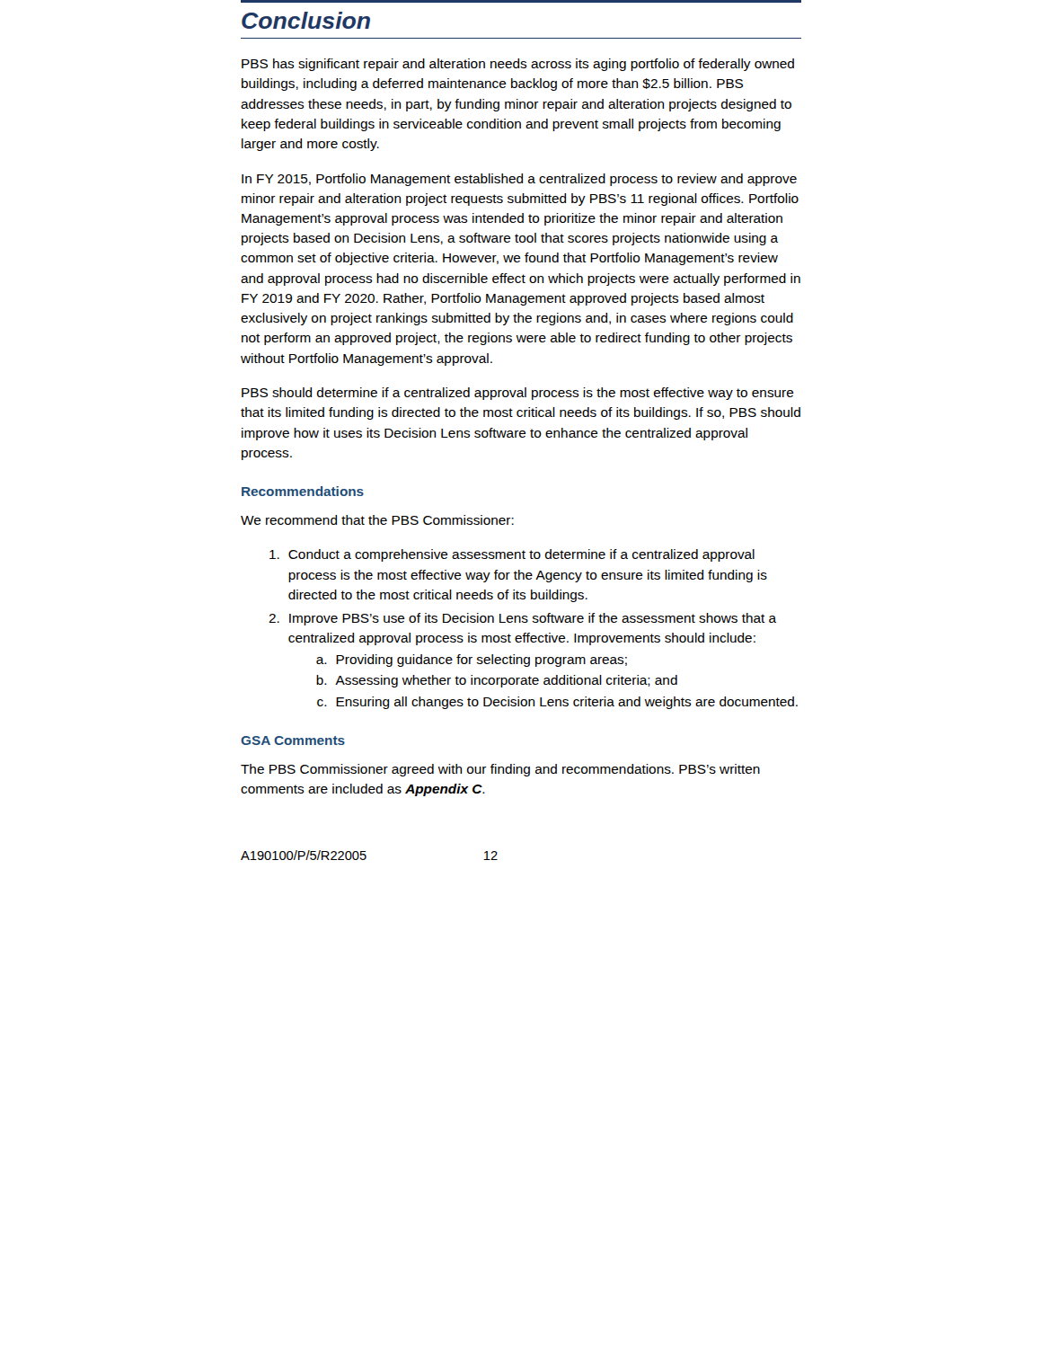Conclusion
PBS has significant repair and alteration needs across its aging portfolio of federally owned buildings, including a deferred maintenance backlog of more than $2.5 billion. PBS addresses these needs, in part, by funding minor repair and alteration projects designed to keep federal buildings in serviceable condition and prevent small projects from becoming larger and more costly.
In FY 2015, Portfolio Management established a centralized process to review and approve minor repair and alteration project requests submitted by PBS’s 11 regional offices. Portfolio Management’s approval process was intended to prioritize the minor repair and alteration projects based on Decision Lens, a software tool that scores projects nationwide using a common set of objective criteria. However, we found that Portfolio Management’s review and approval process had no discernible effect on which projects were actually performed in FY 2019 and FY 2020. Rather, Portfolio Management approved projects based almost exclusively on project rankings submitted by the regions and, in cases where regions could not perform an approved project, the regions were able to redirect funding to other projects without Portfolio Management’s approval.
PBS should determine if a centralized approval process is the most effective way to ensure that its limited funding is directed to the most critical needs of its buildings. If so, PBS should improve how it uses its Decision Lens software to enhance the centralized approval process.
Recommendations
We recommend that the PBS Commissioner:
Conduct a comprehensive assessment to determine if a centralized approval process is the most effective way for the Agency to ensure its limited funding is directed to the most critical needs of its buildings.
Improve PBS’s use of its Decision Lens software if the assessment shows that a centralized approval process is most effective. Improvements should include:
Providing guidance for selecting program areas;
Assessing whether to incorporate additional criteria; and
Ensuring all changes to Decision Lens criteria and weights are documented.
GSA Comments
The PBS Commissioner agreed with our finding and recommendations. PBS’s written comments are included as Appendix C.
A190100/P/5/R2200512